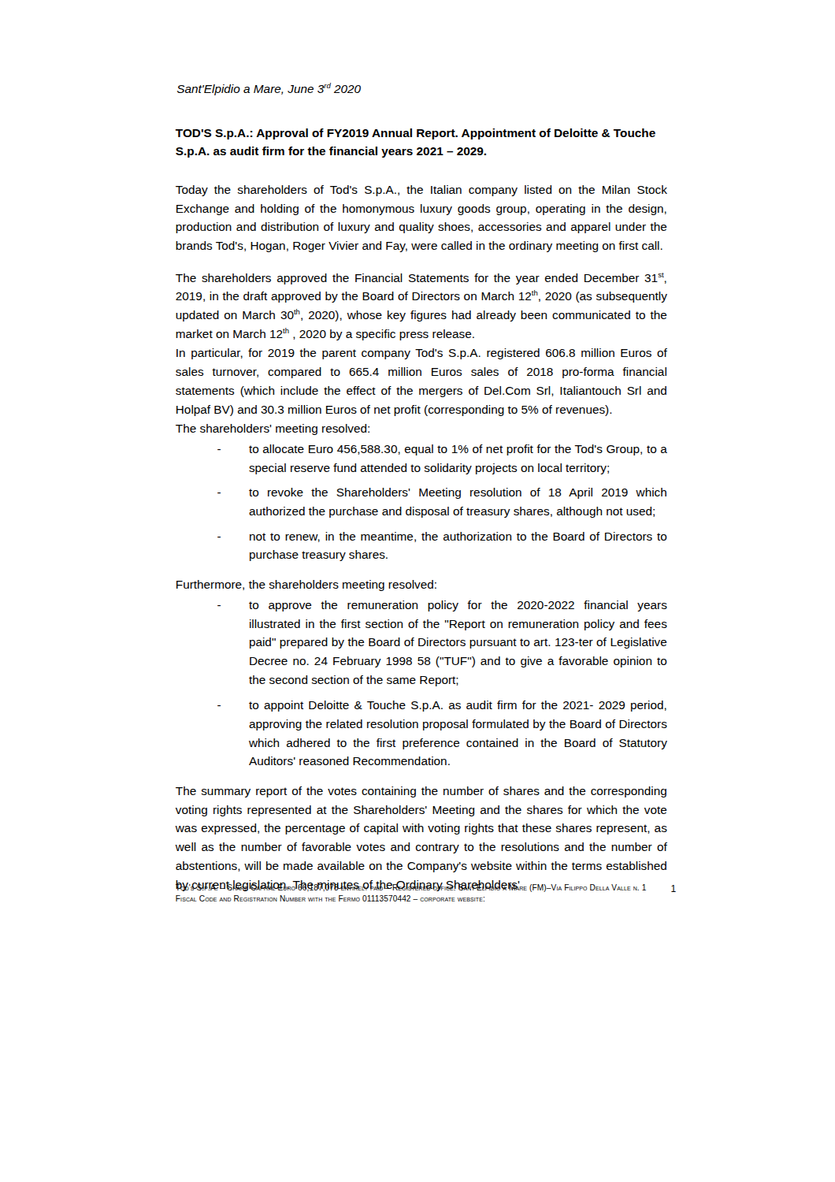Sant'Elpidio a Mare, June 3rd 2020
TOD'S S.p.A.: Approval of FY2019 Annual Report. Appointment of Deloitte & Touche S.p.A. as audit firm for the financial years 2021 – 2029.
Today the shareholders of Tod's S.p.A., the Italian company listed on the Milan Stock Exchange and holding of the homonymous luxury goods group, operating in the design, production and distribution of luxury and quality shoes, accessories and apparel under the brands Tod's, Hogan, Roger Vivier and Fay, were called in the ordinary meeting on first call.
The shareholders approved the Financial Statements for the year ended December 31st, 2019, in the draft approved by the Board of Directors on March 12th, 2020 (as subsequently updated on March 30th, 2020), whose key figures had already been communicated to the market on March 12th , 2020 by a specific press release.
In particular, for 2019 the parent company Tod's S.p.A. registered 606.8 million Euros of sales turnover, compared to 665.4 million Euros sales of 2018 pro-forma financial statements (which include the effect of the mergers of Del.Com Srl, Italiantouch Srl and Holpaf BV) and 30.3 million Euros of net profit (corresponding to 5% of revenues).
The shareholders' meeting resolved:
to allocate Euro 456,588.30, equal to 1% of net profit for the Tod's Group, to a special reserve fund attended to solidarity projects on local territory;
to revoke the Shareholders' Meeting resolution of 18 April 2019 which authorized the purchase and disposal of treasury shares, although not used;
not to renew, in the meantime, the authorization to the Board of Directors to purchase treasury shares.
Furthermore, the shareholders meeting resolved:
to approve the remuneration policy for the 2020-2022 financial years illustrated in the first section of the "Report on remuneration policy and fees paid" prepared by the Board of Directors pursuant to art. 123-ter of Legislative Decree no. 24 February 1998 58 ("TUF") and to give a favorable opinion to the second section of the same Report;
to appoint Deloitte & Touche S.p.A. as audit firm for the 2021- 2029 period, approving the related resolution proposal formulated by the Board of Directors which adhered to the first preference contained in the Board of Statutory Auditors' reasoned Recommendation.
The summary report of the votes containing the number of shares and the corresponding voting rights represented at the Shareholders' Meeting and the shares for which the vote was expressed, the percentage of capital with voting rights that these shares represent, as well as the number of favorable votes and contrary to the resolutions and the number of abstentions, will be made available on the Company's website within the terms established by current legislation. The minutes of the Ordinary Shareholders'
Tod's S.p.A. – Share Capital Euro 66,187,078 entirely paid – Registered office: Sant'Elpidio a Mare (FM)–Via Filippo Della Valle n. 1
Fiscal Code and Registration Number with the Fermo 01113570442 – corporate website: 1